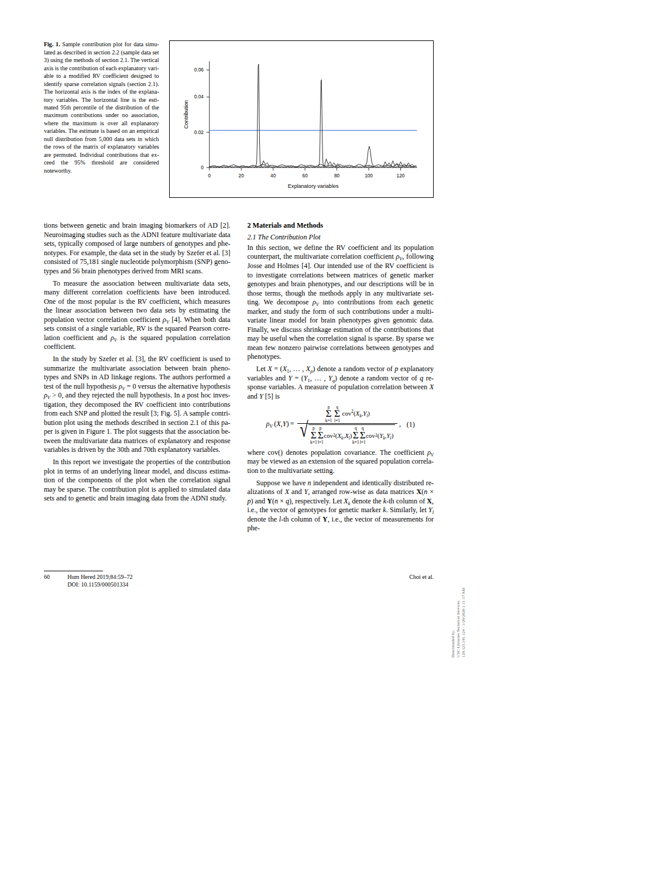Fig. 1. Sample contribution plot for data simulated as described in section 2.2 (sample data set 3) using the methods of section 2.1. The vertical axis is the contribution of each explanatory variable to a modified RV coefficient designed to identify sparse correlation signals (section 2.1). The horizontal axis is the index of the explanatory variables. The horizontal line is the estimated 95th percentile of the distribution of the maximum contributions under no association, where the maximum is over all explanatory variables. The estimate is based on an empirical null distribution from 5,000 data sets in which the rows of the matrix of explanatory variables are permuted. Individual contributions that exceed the 95% threshold are considered noteworthy.
0 0.02 0.04 0.06 0 20 40 60 80 100 120 Explanatory variables Contribution
tions between genetic and brain imaging biomarkers of AD [2]. Neuroimaging studies such as the ADNI feature multivariate data sets, typically composed of large numbers of genotypes and phenotypes. For example, the data set in the study by Szefer et al. [3] consisted of 75,181 single nucleotide polymorphism (SNP) genotypes and 56 brain phenotypes derived from MRI scans.
To measure the association between multivariate data sets, many different correlation coefficients have been introduced. One of the most popular is the RV coefficient, which measures the linear association between two data sets by estimating the population vector correlation coefficient ρV [4]. When both data sets consist of a single variable, RV is the squared Pearson correlation coefficient and ρV is the squared population correlation coefficient.
In the study by Szefer et al. [3], the RV coefficient is used to summarize the multivariate association between brain phenotypes and SNPs in AD linkage regions. The authors performed a test of the null hypothesis ρV = 0 versus the alternative hypothesis ρV > 0, and they rejected the null hypothesis. In a post hoc investigation, they decomposed the RV coefficient into contributions from each SNP and plotted the result [3; Fig. 5]. A sample contribution plot using the methods described in section 2.1 of this paper is given in Figure 1. The plot suggests that the association between the multivariate data matrices of explanatory and response variables is driven by the 30th and 70th explanatory variables.
In this report we investigate the properties of the contribution plot in terms of an underlying linear model, and discuss estimation of the components of the plot when the correlation signal may be sparse. The contribution plot is applied to simulated data sets and to genetic and brain imaging data from the ADNI study.
2 Materials and Methods
2.1 The Contribution Plot
In this section, we define the RV coefficient and its population counterpart, the multivariate correlation coefficient ρV, following Josse and Holmes [4]. Our intended use of the RV coefficient is to investigate correlations between matrices of genetic marker genotypes and brain phenotypes, and our descriptions will be in those terms, though the methods apply in any multivariate setting. We decompose ρV into contributions from each genetic marker, and study the form of such contributions under a multivariate linear model for brain phenotypes given genomic data. Finally, we discuss shrinkage estimation of the contributions that may be useful when the correlation signal is sparse. By sparse we mean few nonzero pairwise correlations between genotypes and phenotypes.
Let X = (X1, … , Xp) denote a random vector of p explanatory variables and Y = (Y1, … , Yq) denote a random vector of q response variables. A measure of population correlation between X and Y [5] is
ρV (X,Y) =  pΣk=1 qΣl=1 cov2(Xk,Yl) √ pΣk=1 pΣl=1 cov2(Xk,Xl) qΣk=1 qΣl=1 cov2(Yk,Yl) ,
(1)
where cov() denotes population covariance. The coefficient ρV may be viewed as an extension of the squared population correlation to the multivariate setting.
Suppose we have n independent and identically distributed realizations of X and Y, arranged row-wise as data matrices X(n × p) and Y(n × q), respectively. Let Xk denote the k-th column of X, i.e., the vector of genotypes for genetic marker k. Similarly, let Yl denote the l-th column of Y, i.e., the vector of measurements for phe-
60
Hum Hered 2019;84:59–72 DOI: 10.1159/000501334
Choi et al.
Downloaded by:
USC Libraries Technical Services
128.125.181.124 - 1/29/2020 1:11:17 AM